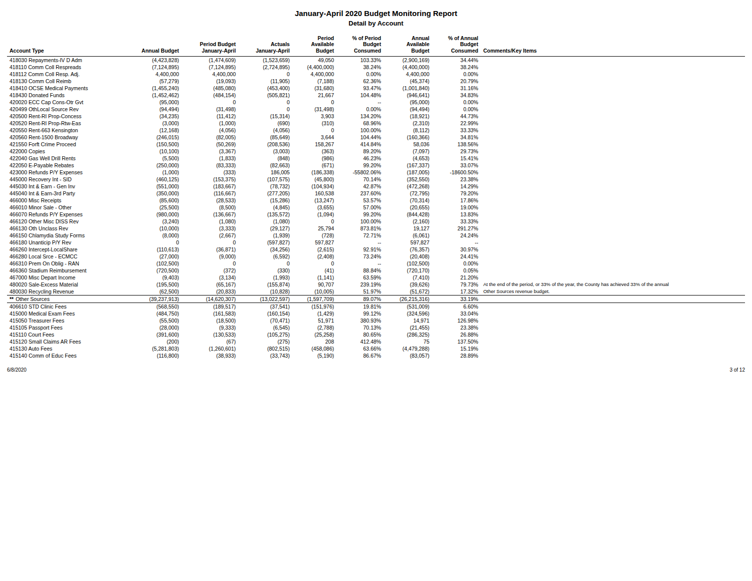January-April 2020 Budget Monitoring Report
Detail by Account
| Account Type | Annual Budget | Period Budget January-April | Actuals January-April | Period Available Budget | % of Period Budget Consumed | Annual Available Budget | % of Annual Budget Consumed | Comments/Key Items |
| --- | --- | --- | --- | --- | --- | --- | --- | --- |
| 418030 Repayments-IV D Adm | (4,423,828) | (1,474,609) | (1,523,659) | 49,050 | 103.33% | (2,900,169) | 34.44% | |
| 418110 Comm Coll Respreads | (7,124,895) | (7,124,895) | (2,724,895) | (4,400,000) | 38.24% | (4,400,000) | 38.24% | |
| 418112 Comm Coll Resp. Adj. | 4,400,000 | 4,400,000 | 0 | 4,400,000 | 0.00% | 4,400,000 | 0.00% | |
| 418130 Comm Coll Reimb | (57,279) | (19,093) | (11,905) | (7,188) | 62.36% | (45,374) | 20.79% | |
| 418410 OCSE Medical Payments | (1,455,240) | (485,080) | (453,400) | (31,680) | 93.47% | (1,001,840) | 31.16% | |
| 418430 Donated Funds | (1,452,462) | (484,154) | (505,821) | 21,667 | 104.48% | (946,641) | 34.83% | |
| 420020 ECC Cap Cons-Otr Gvt | (95,000) | 0 | 0 | 0 | -- | (95,000) | 0.00% | |
| 420499 OthLocal Source Rev | (94,494) | (31,498) | 0 | (31,498) | 0.00% | (94,494) | 0.00% | |
| 420500 Rent-RI Prop-Concess | (34,235) | (11,412) | (15,314) | 3,903 | 134.20% | (18,921) | 44.73% | |
| 420520 Rent-RI Prop-Rtw-Eas | (3,000) | (1,000) | (690) | (310) | 68.96% | (2,310) | 22.99% | |
| 420550 Rent-663 Kensington | (12,168) | (4,056) | (4,056) | 0 | 100.00% | (8,112) | 33.33% | |
| 420560 Rent-1500 Broadway | (246,015) | (82,005) | (85,649) | 3,644 | 104.44% | (160,366) | 34.81% | |
| 421550 Forft Crime Proceed | (150,500) | (50,269) | (208,536) | 158,267 | 414.84% | 58,036 | 138.56% | |
| 422000 Copies | (10,100) | (3,367) | (3,003) | (363) | 89.20% | (7,097) | 29.73% | |
| 422040 Gas Well Drill Rents | (5,500) | (1,833) | (848) | (986) | 46.23% | (4,653) | 15.41% | |
| 422050 E-Payable Rebates | (250,000) | (83,333) | (82,663) | (671) | 99.20% | (167,337) | 33.07% | |
| 423000 Refunds P/Y Expenses | (1,000) | (333) | 186,005 | (186,338) | -55802.06% | (187,005) | -18600.50% | |
| 445000 Recovery Int - SID | (460,125) | (153,375) | (107,575) | (45,800) | 70.14% | (352,550) | 23.38% | |
| 445030 Int & Earn - Gen Inv | (551,000) | (183,667) | (78,732) | (104,934) | 42.87% | (472,268) | 14.29% | |
| 445040 Int & Earn-3rd Party | (350,000) | (116,667) | (277,205) | 160,538 | 237.60% | (72,795) | 79.20% | |
| 466000 Misc Receipts | (85,600) | (28,533) | (15,286) | (13,247) | 53.57% | (70,314) | 17.86% | |
| 466010 Minor Sale - Other | (25,500) | (8,500) | (4,845) | (3,655) | 57.00% | (20,655) | 19.00% | |
| 466070 Refunds P/Y Expenses | (980,000) | (136,667) | (135,572) | (1,094) | 99.20% | (844,428) | 13.83% | |
| 466120 Other Misc DISS Rev | (3,240) | (1,080) | (1,080) | 0 | 100.00% | (2,160) | 33.33% | |
| 466130 Oth Unclass Rev | (10,000) | (3,333) | (29,127) | 25,794 | 873.81% | 19,127 | 291.27% | |
| 466150 Chlamydia Study Forms | (8,000) | (2,667) | (1,939) | (728) | 72.71% | (6,061) | 24.24% | |
| 466180 Unanticip P/Y Rev | 0 | 0 | (597,827) | 597,827 | -- | 597,827 | -- | |
| 466260 Intercept-LocalShare | (110,613) | (36,871) | (34,256) | (2,615) | 92.91% | (76,357) | 30.97% | |
| 466280 Local Srce - ECMCC | (27,000) | (9,000) | (6,592) | (2,408) | 73.24% | (20,408) | 24.41% | |
| 466310 Prem On Oblig - RAN | (102,500) | 0 | 0 | 0 | -- | (102,500) | 0.00% | |
| 466360 Stadium Reimbursement | (720,500) | (372) | (330) | (41) | 88.84% | (720,170) | 0.05% | |
| 467000 Misc Depart Income | (9,403) | (3,134) | (1,993) | (1,141) | 63.59% | (7,410) | 21.20% | |
| 480020 Sale-Excess Material | (195,500) | (65,167) | (155,874) | 90,707 | 239.19% | (39,626) | 79.73% | At the end of the period, or 33% of the year, the County has achieved 33% of the annual |
| 480030 Recycling Revenue | (62,500) | (20,833) | (10,828) | (10,005) | 51.97% | (51,672) | 17.32% | Other Sources revenue budget. |
| ** Other Sources | (39,237,913) | (14,620,307) | (13,022,597) | (1,597,709) | 89.07% | (26,215,316) | 33.19% | |
| 406610 STD Clinic Fees | (568,550) | (189,517) | (37,541) | (151,976) | 19.81% | (531,009) | 6.60% | |
| 415000 Medical Exam Fees | (484,750) | (161,583) | (160,154) | (1,429) | 99.12% | (324,596) | 33.04% | |
| 415050 Treasurer Fees | (55,500) | (18,500) | (70,471) | 51,971 | 380.93% | 14,971 | 126.98% | |
| 415105 Passport Fees | (28,000) | (9,333) | (6,545) | (2,788) | 70.13% | (21,455) | 23.38% | |
| 415110 Court Fees | (391,600) | (130,533) | (105,275) | (25,258) | 80.65% | (286,325) | 26.88% | |
| 415120 Small Claims AR Fees | (200) | (67) | (275) | 208 | 412.48% | 75 | 137.50% | |
| 415130 Auto Fees | (5,281,803) | (1,260,601) | (802,515) | (458,086) | 63.66% | (4,479,288) | 15.19% | |
| 415140 Comm of Educ Fees | (116,800) | (38,933) | (33,743) | (5,190) | 86.67% | (83,057) | 28.89% | |
6/8/2020
3 of 12